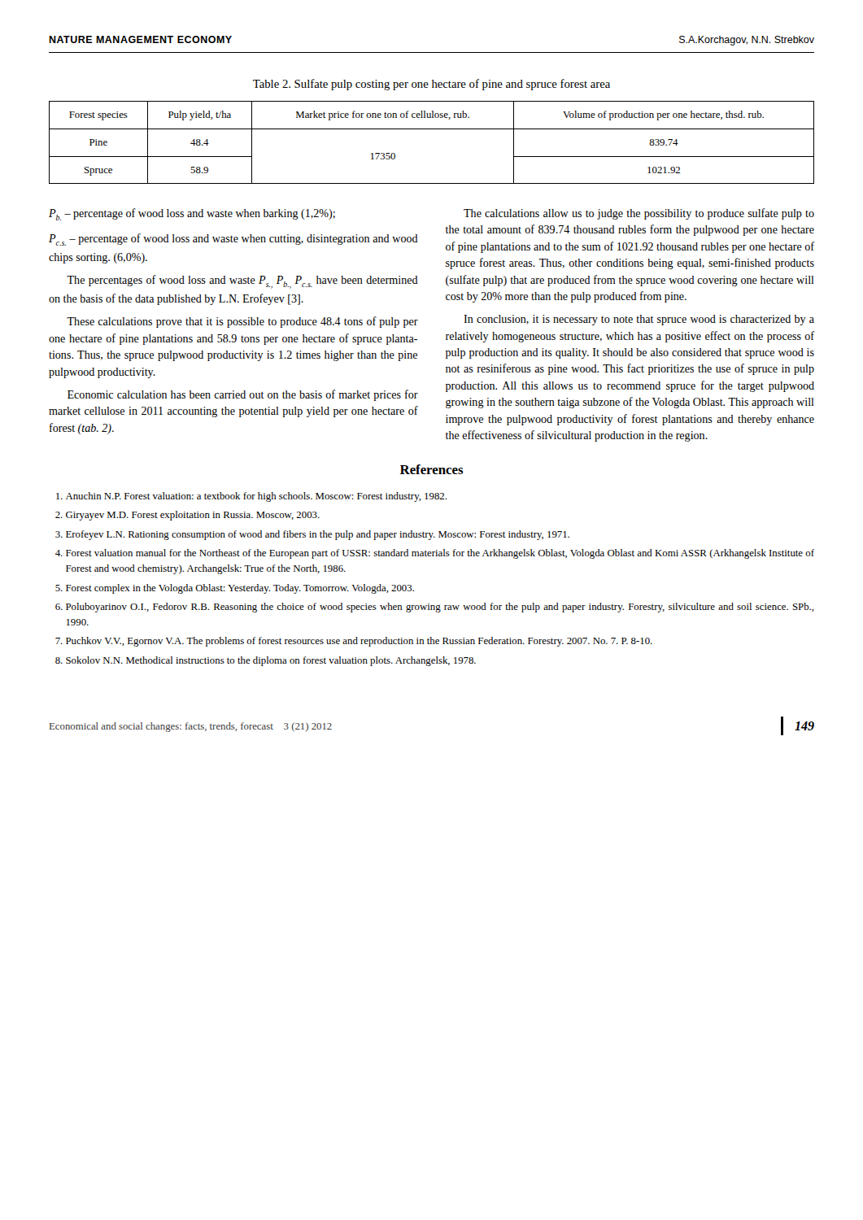Nature management economy
S.A.Korchagov, N.N. Strebkov
Table 2. Sulfate pulp costing per one hectare of pine and spruce forest area
| Forest species | Pulp yield, t/ha | Market price for one ton of cellulose, rub. | Volume of production per one hectare, thsd. rub. |
| --- | --- | --- | --- |
| Pine | 48.4 | 17350 | 839.74 |
| Spruce | 58.9 | 1021.92 |
Pb. – percentage of wood loss and waste when barking (1,2%);
Pc.s. – percentage of wood loss and waste when cutting, disintegration and wood chips sorting. (6,0%).
The percentages of wood loss and waste Ps., Pb., Pc.s. have been determined on the basis of the data published by L.N. Erofeyev [3].
These calculations prove that it is possible to produce 48.4 tons of pulp per one hectare of pine plantations and 58.9 tons per one hectare of spruce plantations. Thus, the spruce pulpwood productivity is 1.2 times higher than the pine pulpwood productivity.
Economic calculation has been carried out on the basis of market prices for market cellulose in 2011 accounting the potential pulp yield per one hectare of forest (tab. 2).
The calculations allow us to judge the possibility to produce sulfate pulp to the total amount of 839.74 thousand rubles form the pulpwood per one hectare of pine plantations and to the sum of 1021.92 thousand rubles per one hectare of spruce forest areas. Thus, other conditions being equal, semi-finished products (sulfate pulp) that are produced from the spruce wood covering one hectare will cost by 20% more than the pulp produced from pine.
In conclusion, it is necessary to note that spruce wood is characterized by a relatively homogeneous structure, which has a positive effect on the process of pulp production and its quality. It should be also considered that spruce wood is not as resiniferous as pine wood. This fact prioritizes the use of spruce in pulp production. All this allows us to recommend spruce for the target pulpwood growing in the southern taiga subzone of the Vologda Oblast. This approach will improve the pulpwood productivity of forest plantations and thereby enhance the effectiveness of silvicultural production in the region.
References
Anuchin N.P. Forest valuation: a textbook for high schools. Moscow: Forest industry, 1982.
Giryayev M.D. Forest exploitation in Russia. Moscow, 2003.
Erofeyev L.N. Rationing consumption of wood and fibers in the pulp and paper industry. Moscow: Forest industry, 1971.
Forest valuation manual for the Northeast of the European part of USSR: standard materials for the Arkhangelsk Oblast, Vologda Oblast and Komi ASSR (Arkhangelsk Institute of Forest and wood chemistry). Archangelsk: True of the North, 1986.
Forest complex in the Vologda Oblast: Yesterday. Today. Tomorrow. Vologda, 2003.
Poluboyarinov O.I., Fedorov R.B. Reasoning the choice of wood species when growing raw wood for the pulp and paper industry. Forestry, silviculture and soil science. SPb., 1990.
Puchkov V.V., Egornov V.A. The problems of forest resources use and reproduction in the Russian Federation. Forestry. 2007. No. 7. P. 8-10.
Sokolov N.N. Methodical instructions to the diploma on forest valuation plots. Archangelsk, 1978.
Economical and social changes: facts, trends, forecast 3 (21) 2012
149